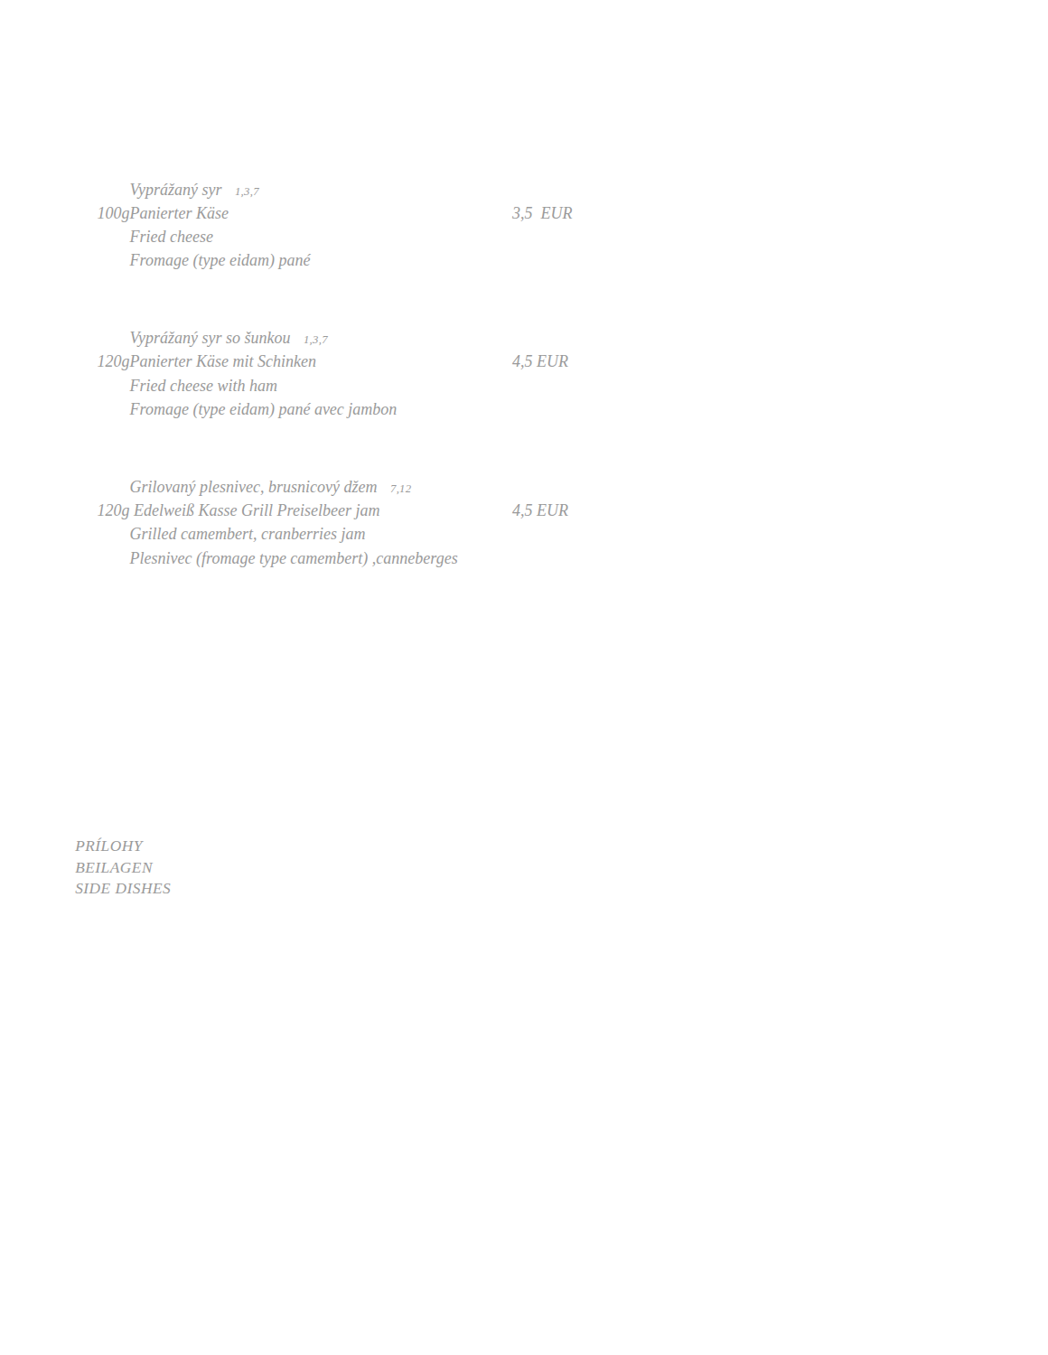| 100g | Vyprážaný syr 1,3,7 Panierter Käse Fried cheese Fromage (type eidam) pané | 3,5 EUR |
| 120g | Vyprážaný syr so šunkou 1,3,7 Panierter Käse mit Schinken Fried cheese with ham Fromage (type eidam) pané avec jambon | 4,5 EUR |
| 120g | Grilovaný plesnivec, brusnicový džem 7,12 Edelweiß Kasse Grill Preiselbeer jam Grilled camembert, cranberries jam Plesnivec (fromage type camembert) ,canneberges | 4,5 EUR |
PRÍLOHY BEILAGEN SIDE DISHES